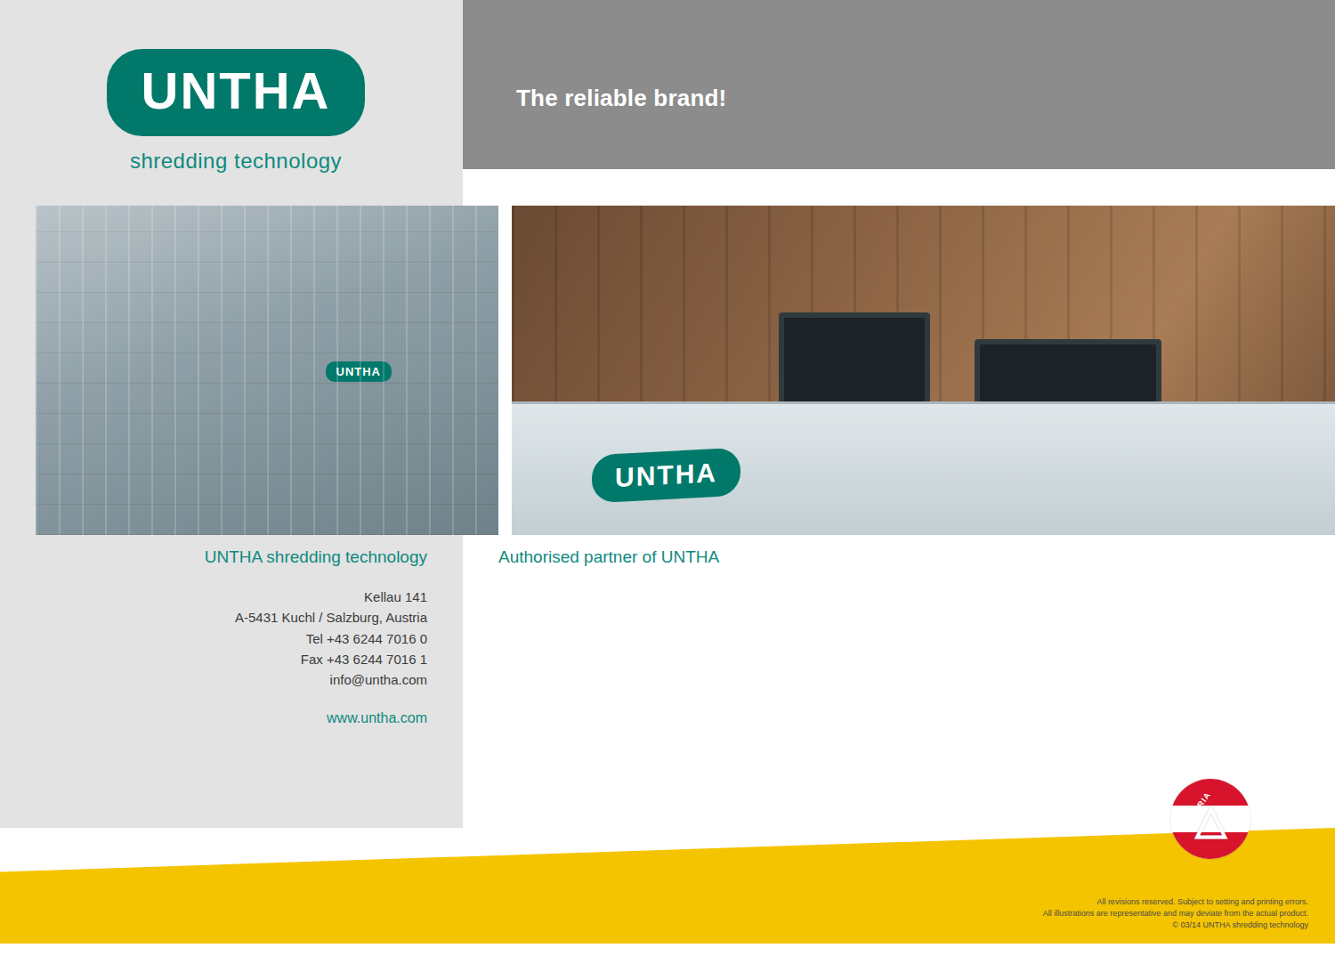The reliable brand!
UNTHA
shredding technology
UNTHA
UNTHA
UNTHA shredding technology
Kellau 141
A-5431 Kuchl / Salzburg, Austria
Tel +43 6244 7016 0
Fax +43 6244 7016 1
info@untha.com www.untha.com
Authorised partner of UNTHA
AUSTRIA
△
All revisions reserved. Subject to setting and printing errors.
All illustrations are representative and may deviate from the actual product.
© 03/14 UNTHA shredding technology